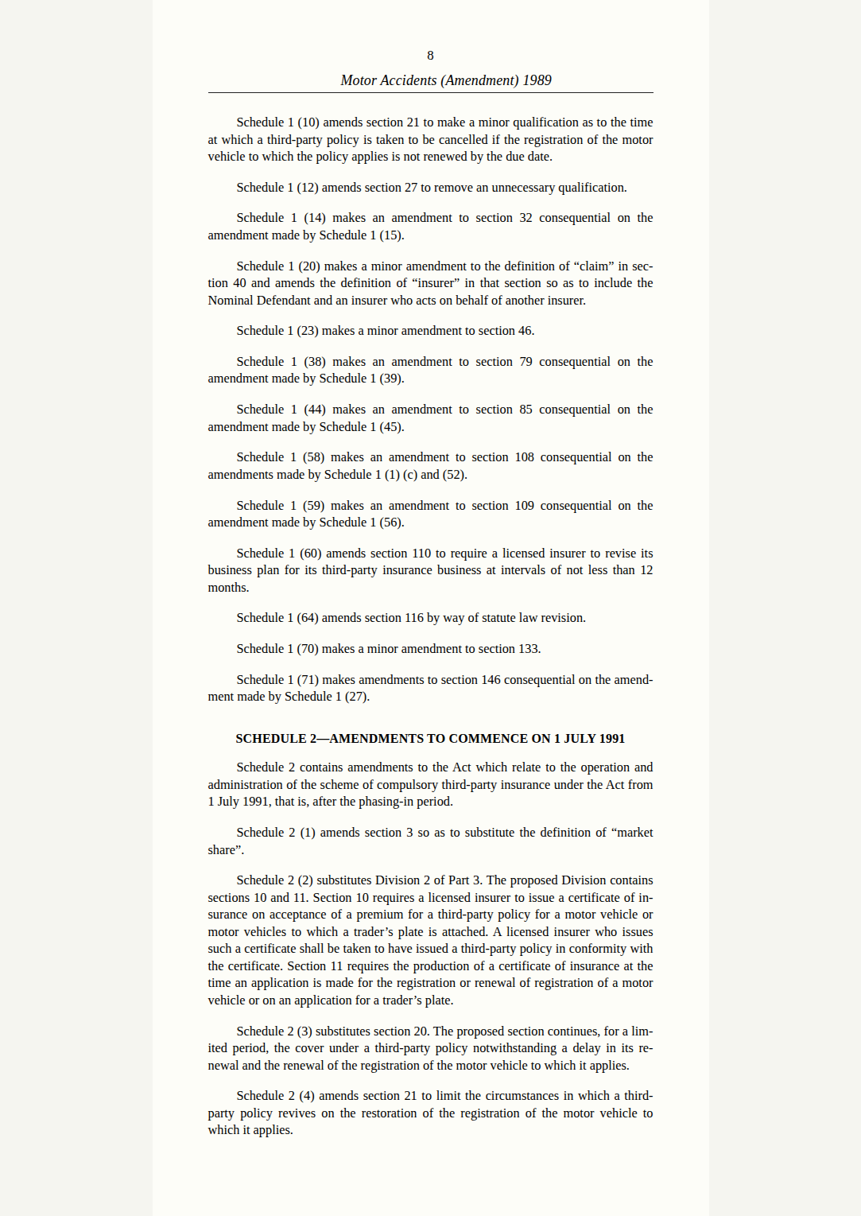8
Motor Accidents (Amendment) 1989
Schedule 1 (10) amends section 21 to make a minor qualification as to the time at which a third-party policy is taken to be cancelled if the registration of the motor vehicle to which the policy applies is not renewed by the due date.
Schedule 1 (12) amends section 27 to remove an unnecessary qualification.
Schedule 1 (14) makes an amendment to section 32 consequential on the amendment made by Schedule 1 (15).
Schedule 1 (20) makes a minor amendment to the definition of “claim” in section 40 and amends the definition of “insurer” in that section so as to include the Nominal Defendant and an insurer who acts on behalf of another insurer.
Schedule 1 (23) makes a minor amendment to section 46.
Schedule 1 (38) makes an amendment to section 79 consequential on the amendment made by Schedule 1 (39).
Schedule 1 (44) makes an amendment to section 85 consequential on the amendment made by Schedule 1 (45).
Schedule 1 (58) makes an amendment to section 108 consequential on the amendments made by Schedule 1 (1) (c) and (52).
Schedule 1 (59) makes an amendment to section 109 consequential on the amendment made by Schedule 1 (56).
Schedule 1 (60) amends section 110 to require a licensed insurer to revise its business plan for its third-party insurance business at intervals of not less than 12 months.
Schedule 1 (64) amends section 116 by way of statute law revision.
Schedule 1 (70) makes a minor amendment to section 133.
Schedule 1 (71) makes amendments to section 146 consequential on the amendment made by Schedule 1 (27).
Schedule 2—Amendments to commence on 1 July 1991
Schedule 2 contains amendments to the Act which relate to the operation and administration of the scheme of compulsory third-party insurance under the Act from 1 July 1991, that is, after the phasing-in period.
Schedule 2 (1) amends section 3 so as to substitute the definition of “market share”.
Schedule 2 (2) substitutes Division 2 of Part 3. The proposed Division contains sections 10 and 11. Section 10 requires a licensed insurer to issue a certificate of insurance on acceptance of a premium for a third-party policy for a motor vehicle or motor vehicles to which a trader’s plate is attached. A licensed insurer who issues such a certificate shall be taken to have issued a third-party policy in conformity with the certificate. Section 11 requires the production of a certificate of insurance at the time an application is made for the registration or renewal of registration of a motor vehicle or on an application for a trader’s plate.
Schedule 2 (3) substitutes section 20. The proposed section continues, for a limited period, the cover under a third-party policy notwithstanding a delay in its renewal and the renewal of the registration of the motor vehicle to which it applies.
Schedule 2 (4) amends section 21 to limit the circumstances in which a third-party policy revives on the restoration of the registration of the motor vehicle to which it applies.